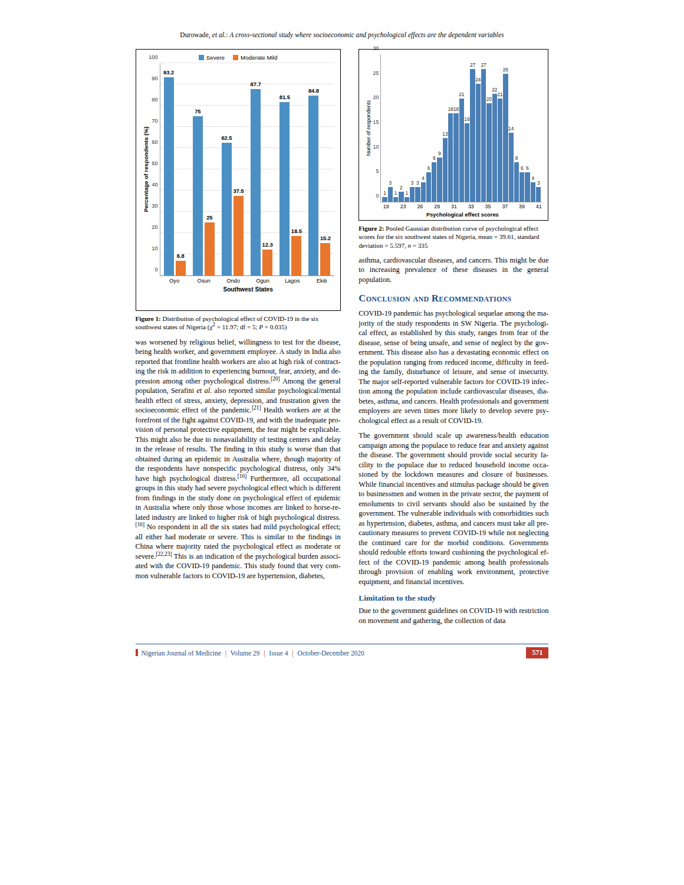Durowade, et al.: A cross-sectional study where socioeconomic and psychological effects are the dependent variables
Severe
Moderate Mild
Percentage of respondents (%)
0
10
20
30
40
50
60
70
80
90
100
93.2
6.8
75
25
62.5
37.5
87.7
12.3
81.5
18.5
84.8
15.2
Oyo Osun Ondo Ogun Lagos Ekiti
Southwest States
Figure 1: Distribution of psychological effect of COVID-19 in the six southwest states of Nigeria (χ2 = 11.97; df = 5; P = 0.035)
was worsened by religious belief, willingness to test for the disease, being health worker, and government employee. A study in India also reported that frontline health workers are also at high risk of contracting the risk in addition to experiencing burnout, fear, anxiety, and depression among other psychological distress.[20] Among the general population, Serafini et al. also reported similar psychological/mental health effect of stress, anxiety, depression, and frustration given the socioeconomic effect of the pandemic.[21] Health workers are at the forefront of the fight against COVID-19, and with the inadequate provision of personal protective equipment, the fear might be explicable. This might also be due to nonavailability of testing centers and delay in the release of results. The finding in this study is worse than that obtained during an epidemic in Australia where, though majority of the respondents have nonspecific psychological distress, only 34% have high psychological distress.[16] Furthermore, all occupational groups in this study had severe psychological effect which is different from findings in the study done on psychological effect of epidemic in Australia where only those whose incomes are linked to horse-related industry are linked to higher risk of high psychological distress.[16] No respondent in all the six states had mild psychological effect; all either had moderate or severe. This is similar to the findings in China where majority rated the psychological effect as moderate or severe.[22,23] This is an indication of the psychological burden associated with the COVID-19 pandemic. This study found that very common vulnerable factors to COVID-19 are hypertension, diabetes,
Number of respondents
0
5
10
15
20
25
30
1
3
1
2
1
3
3
4
6
8
9
13
18
18
21
16
27
24
27
20
22
21
26
14
8
6
6
4
3
19 23 26 29 31 33 35 37 39 41
x
19
43
.
.
Psychological effect scores
Figure 2: Pooled Gaussian distribution curve of psychological effect scores for the six southwest states of Nigeria, mean = 39.61, standard deviation = 5.597, n = 335
asthma, cardiovascular diseases, and cancers. This might be due to increasing prevalence of these diseases in the general population.
Conclusion and Recommendations
COVID-19 pandemic has psychological sequelae among the majority of the study respondents in SW Nigeria. The psychological effect, as established by this study, ranges from fear of the disease, sense of being unsafe, and sense of neglect by the government. This disease also has a devastating economic effect on the population ranging from reduced income, difficulty in feeding the family, disturbance of leisure, and sense of insecurity. The major self-reported vulnerable factors for COVID-19 infection among the population include cardiovascular diseases, diabetes, asthma, and cancers. Health professionals and government employees are seven times more likely to develop severe psychological effect as a result of COVID-19.
The government should scale up awareness/health education campaign among the populace to reduce fear and anxiety against the disease. The government should provide social security facility to the populace due to reduced household income occasioned by the lockdown measures and closure of businesses. While financial incentives and stimulus package should be given to businessmen and women in the private sector, the payment of emoluments to civil servants should also be sustained by the government. The vulnerable individuals with comorbidities such as hypertension, diabetes, asthma, and cancers must take all precautionary measures to prevent COVID-19 while not neglecting the continued care for the morbid conditions. Governments should redouble efforts toward cushioning the psychological effect of the COVID-19 pandemic among health professionals through provision of enabling work environment, protective equipment, and financial incentives.
Limitation to the study
Due to the government guidelines on COVID-19 with restriction on movement and gathering, the collection of data
Nigerian Journal of Medicine | Volume 29 | Issue 4 | October-December 2020
571